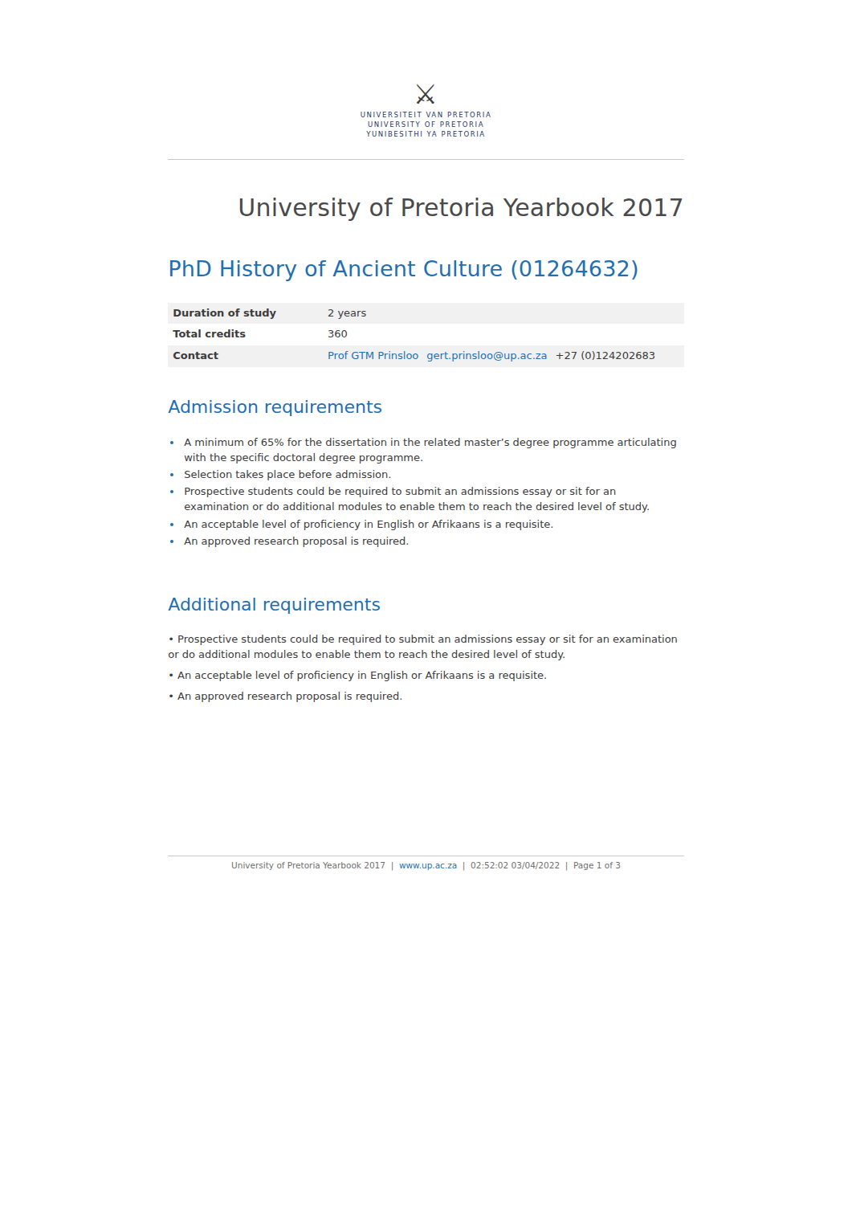⚔
UNIVERSITEIT VAN PRETORIA
UNIVERSITY OF PRETORIA
YUNIBESITHI YA PRETORIA
University of Pretoria Yearbook 2017
PhD History of Ancient Culture (01264632)
| Duration of study | 2 years |
| Total credits | 360 |
| Contact | Prof GTM Prinsloo gert.prinsloo@up.ac.za +27 (0)124202683 |
Admission requirements
A minimum of 65% for the dissertation in the related master’s degree programme articulating with the specific doctoral degree programme.
Selection takes place before admission.
Prospective students could be required to submit an admissions essay or sit for an examination or do additional modules to enable them to reach the desired level of study.
An acceptable level of proficiency in English or Afrikaans is a requisite.
An approved research proposal is required.
Additional requirements
• Prospective students could be required to submit an admissions essay or sit for an examination or do additional modules to enable them to reach the desired level of study.
• An acceptable level of proficiency in English or Afrikaans is a requisite.
• An approved research proposal is required.
University of Pretoria Yearbook 2017 | www.up.ac.za | 02:52:02 03/04/2022 | Page 1 of 3